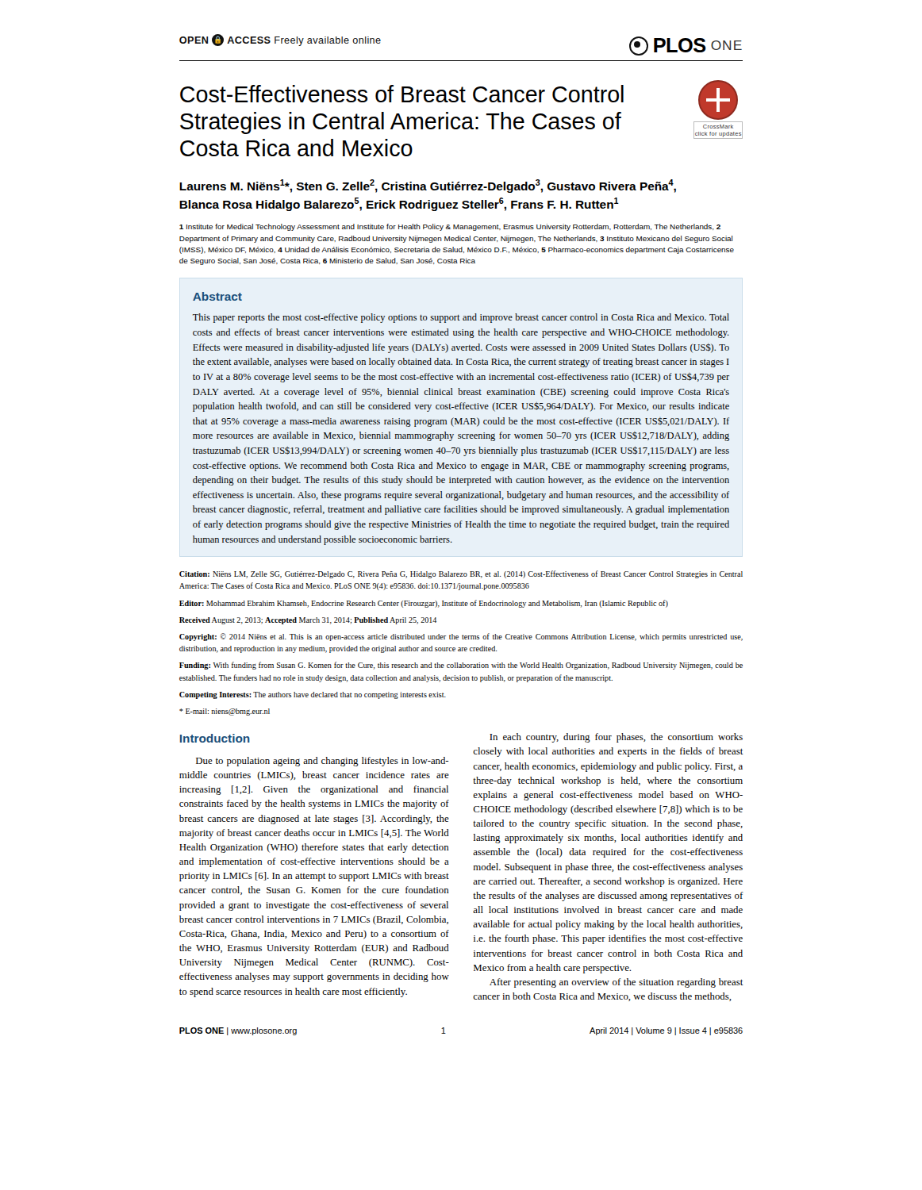OPEN🔒ACCESS Freely available online
PLOS
ONE
CrossMark
click for updates
Cost-Effectiveness of Breast Cancer Control Strategies in Central America: The Cases of Costa Rica and Mexico
Laurens M. Niëns1*, Sten G. Zelle2, Cristina Gutiérrez-Delgado3, Gustavo Rivera Peña4,
Blanca Rosa Hidalgo Balarezo5, Erick Rodriguez Steller6, Frans F. H. Rutten1
1 Institute for Medical Technology Assessment and Institute for Health Policy & Management, Erasmus University Rotterdam, Rotterdam, The Netherlands, 2 Department of Primary and Community Care, Radboud University Nijmegen Medical Center, Nijmegen, The Netherlands, 3 Instituto Mexicano del Seguro Social (IMSS), México DF, México, 4 Unidad de Análisis Económico, Secretaria de Salud, México D.F., México, 5 Pharmaco-economics department Caja Costarricense de Seguro Social, San José, Costa Rica, 6 Ministerio de Salud, San José, Costa Rica
Abstract
This paper reports the most cost-effective policy options to support and improve breast cancer control in Costa Rica and Mexico. Total costs and effects of breast cancer interventions were estimated using the health care perspective and WHO-CHOICE methodology. Effects were measured in disability-adjusted life years (DALYs) averted. Costs were assessed in 2009 United States Dollars (US$). To the extent available, analyses were based on locally obtained data. In Costa Rica, the current strategy of treating breast cancer in stages I to IV at a 80% coverage level seems to be the most cost-effective with an incremental cost-effectiveness ratio (ICER) of US$4,739 per DALY averted. At a coverage level of 95%, biennial clinical breast examination (CBE) screening could improve Costa Rica's population health twofold, and can still be considered very cost-effective (ICER US$5,964/DALY). For Mexico, our results indicate that at 95% coverage a mass-media awareness raising program (MAR) could be the most cost-effective (ICER US$5,021/DALY). If more resources are available in Mexico, biennial mammography screening for women 50–70 yrs (ICER US$12,718/DALY), adding trastuzumab (ICER US$13,994/DALY) or screening women 40–70 yrs biennially plus trastuzumab (ICER US$17,115/DALY) are less cost-effective options. We recommend both Costa Rica and Mexico to engage in MAR, CBE or mammography screening programs, depending on their budget. The results of this study should be interpreted with caution however, as the evidence on the intervention effectiveness is uncertain. Also, these programs require several organizational, budgetary and human resources, and the accessibility of breast cancer diagnostic, referral, treatment and palliative care facilities should be improved simultaneously. A gradual implementation of early detection programs should give the respective Ministries of Health the time to negotiate the required budget, train the required human resources and understand possible socioeconomic barriers.
Citation: Niëns LM, Zelle SG, Gutiérrez-Delgado C, Rivera Peña G, Hidalgo Balarezo BR, et al. (2014) Cost-Effectiveness of Breast Cancer Control Strategies in Central America: The Cases of Costa Rica and Mexico. PLoS ONE 9(4): e95836. doi:10.1371/journal.pone.0095836
Editor: Mohammad Ebrahim Khamseh, Endocrine Research Center (Firouzgar), Institute of Endocrinology and Metabolism, Iran (Islamic Republic of)
Received August 2, 2013; Accepted March 31, 2014; Published April 25, 2014
Copyright: © 2014 Niëns et al. This is an open-access article distributed under the terms of the Creative Commons Attribution License, which permits unrestricted use, distribution, and reproduction in any medium, provided the original author and source are credited.
Funding: With funding from Susan G. Komen for the Cure, this research and the collaboration with the World Health Organization, Radboud University Nijmegen, could be established. The funders had no role in study design, data collection and analysis, decision to publish, or preparation of the manuscript.
Competing Interests: The authors have declared that no competing interests exist.
* E-mail: niens@bmg.eur.nl
Introduction
Due to population ageing and changing lifestyles in low-and-middle countries (LMICs), breast cancer incidence rates are increasing [1,2]. Given the organizational and financial constraints faced by the health systems in LMICs the majority of breast cancers are diagnosed at late stages [3]. Accordingly, the majority of breast cancer deaths occur in LMICs [4,5]. The World Health Organization (WHO) therefore states that early detection and implementation of cost-effective interventions should be a priority in LMICs [6]. In an attempt to support LMICs with breast cancer control, the Susan G. Komen for the cure foundation provided a grant to investigate the cost-effectiveness of several breast cancer control interventions in 7 LMICs (Brazil, Colombia, Costa-Rica, Ghana, India, Mexico and Peru) to a consortium of the WHO, Erasmus University Rotterdam (EUR) and Radboud University Nijmegen Medical Center (RUNMC). Cost-effectiveness analyses may support governments in deciding how to spend scarce resources in health care most efficiently.
In each country, during four phases, the consortium works closely with local authorities and experts in the fields of breast cancer, health economics, epidemiology and public policy. First, a three-day technical workshop is held, where the consortium explains a general cost-effectiveness model based on WHO-CHOICE methodology (described elsewhere [7,8]) which is to be tailored to the country specific situation. In the second phase, lasting approximately six months, local authorities identify and assemble the (local) data required for the cost-effectiveness model. Subsequent in phase three, the cost-effectiveness analyses are carried out. Thereafter, a second workshop is organized. Here the results of the analyses are discussed among representatives of all local institutions involved in breast cancer care and made available for actual policy making by the local health authorities, i.e. the fourth phase. This paper identifies the most cost-effective interventions for breast cancer control in both Costa Rica and Mexico from a health care perspective.
After presenting an overview of the situation regarding breast cancer in both Costa Rica and Mexico, we discuss the methods,
PLOS ONE | www.plosone.org
1
April 2014 | Volume 9 | Issue 4 | e95836